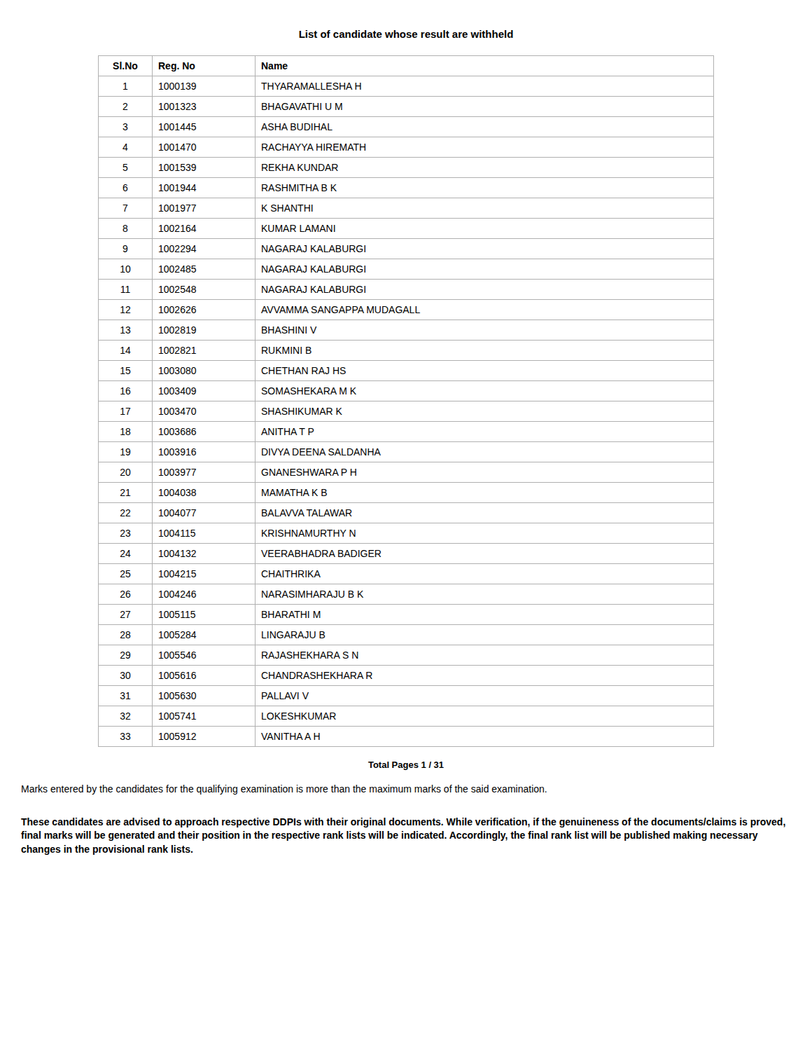List of candidate whose result are withheld
| Sl.No | Reg. No | Name |
| --- | --- | --- |
| 1 | 1000139 | THYARAMALLESHA H |
| 2 | 1001323 | BHAGAVATHI U M |
| 3 | 1001445 | ASHA BUDIHAL |
| 4 | 1001470 | RACHAYYA HIREMATH |
| 5 | 1001539 | REKHA KUNDAR |
| 6 | 1001944 | RASHMITHA B K |
| 7 | 1001977 | K SHANTHI |
| 8 | 1002164 | KUMAR LAMANI |
| 9 | 1002294 | NAGARAJ KALABURGI |
| 10 | 1002485 | NAGARAJ KALABURGI |
| 11 | 1002548 | NAGARAJ KALABURGI |
| 12 | 1002626 | AVVAMMA SANGAPPA MUDAGALL |
| 13 | 1002819 | BHASHINI V |
| 14 | 1002821 | RUKMINI B |
| 15 | 1003080 | CHETHAN RAJ HS |
| 16 | 1003409 | SOMASHEKARA M K |
| 17 | 1003470 | SHASHIKUMAR K |
| 18 | 1003686 | ANITHA T P |
| 19 | 1003916 | DIVYA DEENA SALDANHA |
| 20 | 1003977 | GNANESHWARA P H |
| 21 | 1004038 | MAMATHA K B |
| 22 | 1004077 | BALAVVA TALAWAR |
| 23 | 1004115 | KRISHNAMURTHY N |
| 24 | 1004132 | VEERABHADRA BADIGER |
| 25 | 1004215 | CHAITHRIKA |
| 26 | 1004246 | NARASIMHARAJU B K |
| 27 | 1005115 | BHARATHI M |
| 28 | 1005284 | LINGARAJU B |
| 29 | 1005546 | RAJASHEKHARA S N |
| 30 | 1005616 | CHANDRASHEKHARA R |
| 31 | 1005630 | PALLAVI V |
| 32 | 1005741 | LOKESHKUMAR |
| 33 | 1005912 | VANITHA A H |
Total Pages 1 / 31
Marks entered by the candidates for the qualifying examination is more than the maximum marks of the said examination.
These candidates are advised to approach respective DDPIs with their original documents. While verification, if the genuineness of the documents/claims is proved, final marks will be generated and their position in the respective rank lists will be indicated. Accordingly, the final rank list will be published making necessary changes in the provisional rank lists.